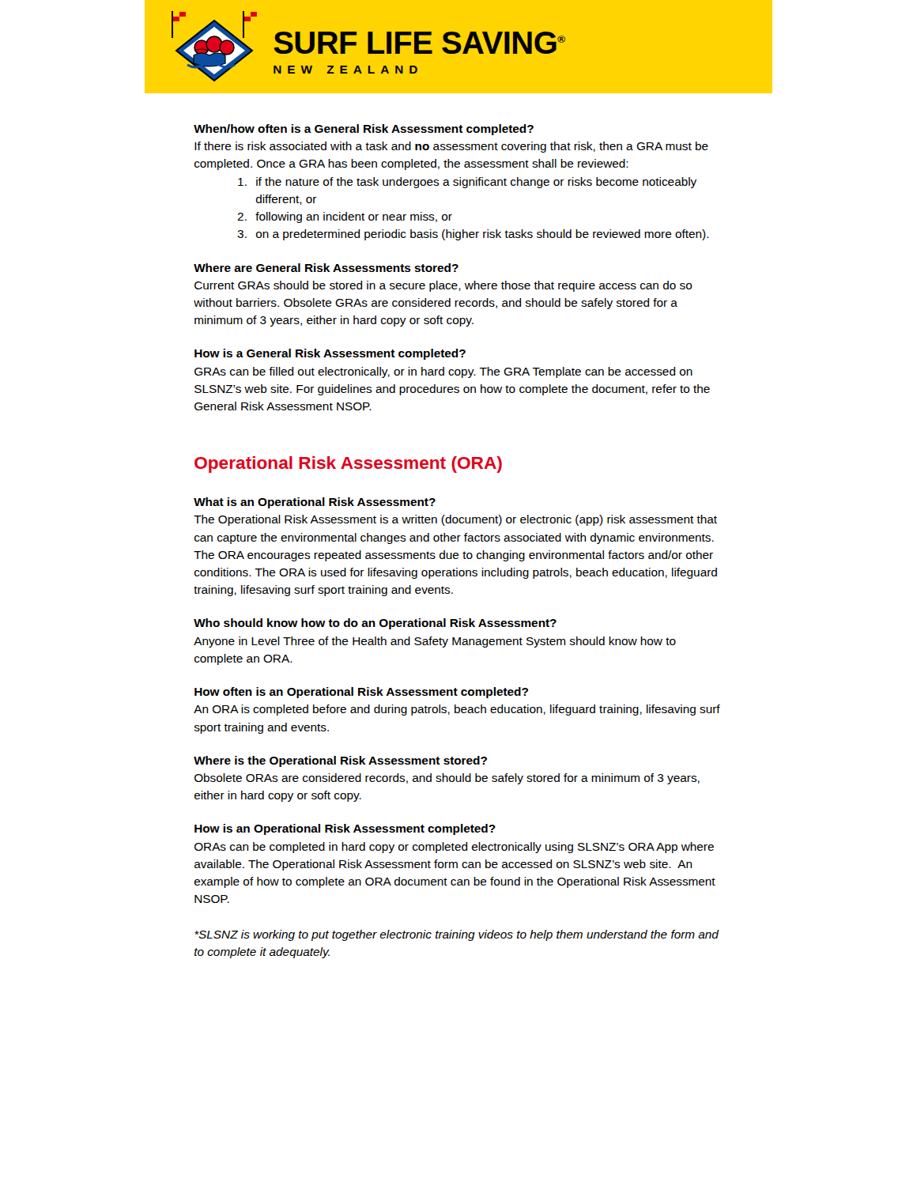SURF LIFE SAVING®
NEW ZEALAND
When/how often is a General Risk Assessment completed?
If there is risk associated with a task and no assessment covering that risk, then a GRA must be completed. Once a GRA has been completed, the assessment shall be reviewed:
if the nature of the task undergoes a significant change or risks become noticeably different, or
following an incident or near miss, or
on a predetermined periodic basis (higher risk tasks should be reviewed more often).
Where are General Risk Assessments stored?
Current GRAs should be stored in a secure place, where those that require access can do so without barriers. Obsolete GRAs are considered records, and should be safely stored for a minimum of 3 years, either in hard copy or soft copy.
How is a General Risk Assessment completed?
GRAs can be filled out electronically, or in hard copy. The GRA Template can be accessed on SLSNZ’s web site. For guidelines and procedures on how to complete the document, refer to the General Risk Assessment NSOP.
Operational Risk Assessment (ORA)
What is an Operational Risk Assessment?
The Operational Risk Assessment is a written (document) or electronic (app) risk assessment that can capture the environmental changes and other factors associated with dynamic environments. The ORA encourages repeated assessments due to changing environmental factors and/or other conditions. The ORA is used for lifesaving operations including patrols, beach education, lifeguard training, lifesaving surf sport training and events.
Who should know how to do an Operational Risk Assessment?
Anyone in Level Three of the Health and Safety Management System should know how to complete an ORA.
How often is an Operational Risk Assessment completed?
An ORA is completed before and during patrols, beach education, lifeguard training, lifesaving surf sport training and events.
Where is the Operational Risk Assessment stored?
Obsolete ORAs are considered records, and should be safely stored for a minimum of 3 years, either in hard copy or soft copy.
How is an Operational Risk Assessment completed?
ORAs can be completed in hard copy or completed electronically using SLSNZ’s ORA App where available. The Operational Risk Assessment form can be accessed on SLSNZ’s web site. An example of how to complete an ORA document can be found in the Operational Risk Assessment NSOP.
*SLSNZ is working to put together electronic training videos to help them understand the form and to complete it adequately.